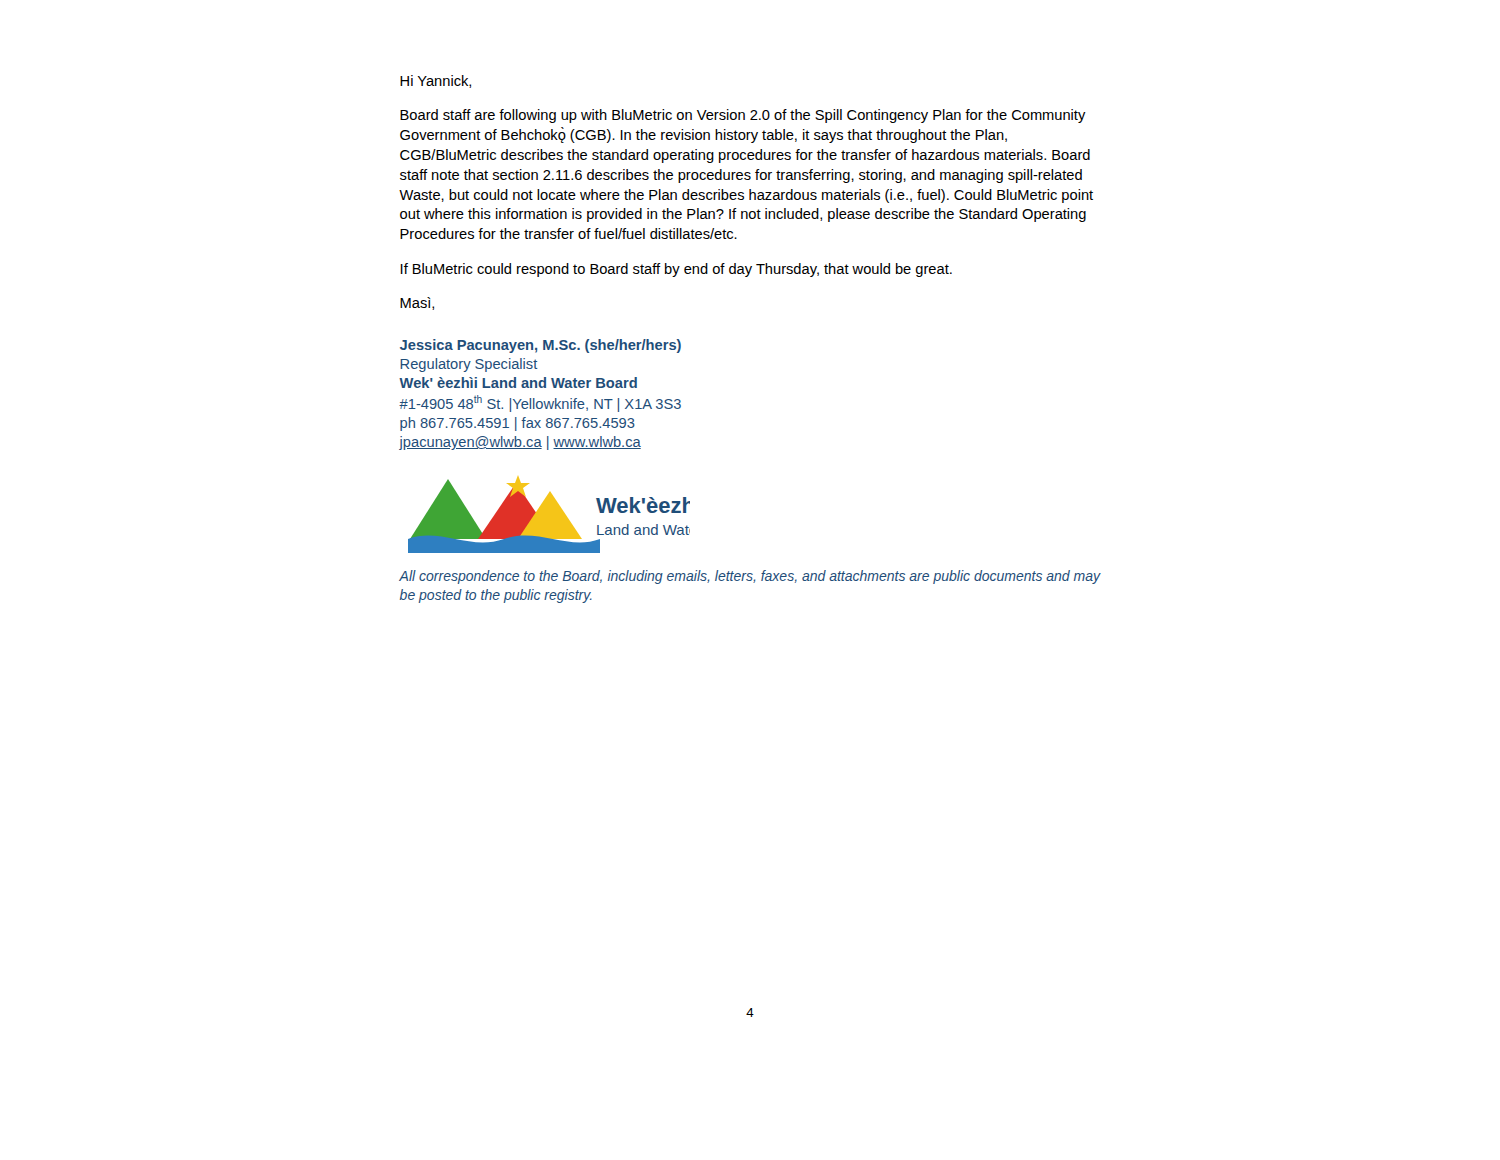Hi Yannick,
Board staff are following up with BluMetric on Version 2.0 of the Spill Contingency Plan for the Community Government of Behchokǫ̀ (CGB). In the revision history table, it says that throughout the Plan, CGB/BluMetric describes the standard operating procedures for the transfer of hazardous materials. Board staff note that section 2.11.6 describes the procedures for transferring, storing, and managing spill-related Waste, but could not locate where the Plan describes hazardous materials (i.e., fuel). Could BluMetric point out where this information is provided in the Plan? If not included, please describe the Standard Operating Procedures for the transfer of fuel/fuel distillates/etc.
If BluMetric could respond to Board staff by end of day Thursday, that would be great.
Masì,
Jessica Pacunayen, M.Sc. (she/her/hers)
Regulatory Specialist
Wek' èezhìi Land and Water Board
#1-4905 48th St. |Yellowknife, NT | X1A 3S3
ph 867.765.4591 | fax 867.765.4593
jpacunayen@wlwb.ca | www.wlwb.ca
Wek'èezhìi Land and Water Board
All correspondence to the Board, including emails, letters, faxes, and attachments are public documents and may be posted to the public registry.
4